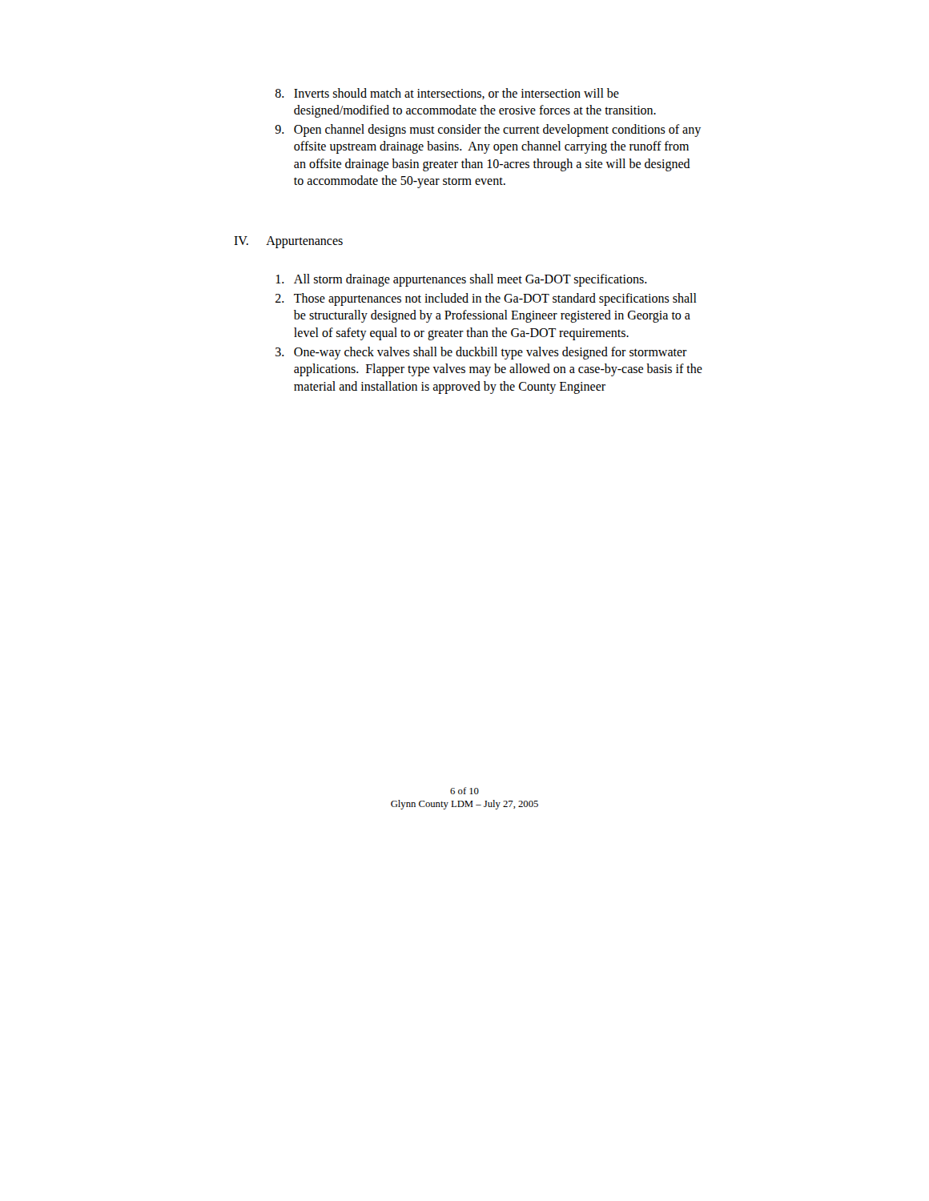Inverts should match at intersections, or the intersection will be designed/modified to accommodate the erosive forces at the transition.
Open channel designs must consider the current development conditions of any offsite upstream drainage basins. Any open channel carrying the runoff from an offsite drainage basin greater than 10-acres through a site will be designed to accommodate the 50-year storm event.
IV. Appurtenances
All storm drainage appurtenances shall meet Ga-DOT specifications.
Those appurtenances not included in the Ga-DOT standard specifications shall be structurally designed by a Professional Engineer registered in Georgia to a level of safety equal to or greater than the Ga-DOT requirements.
One-way check valves shall be duckbill type valves designed for stormwater applications. Flapper type valves may be allowed on a case-by-case basis if the material and installation is approved by the County Engineer
6 of 10
Glynn County LDM – July 27, 2005